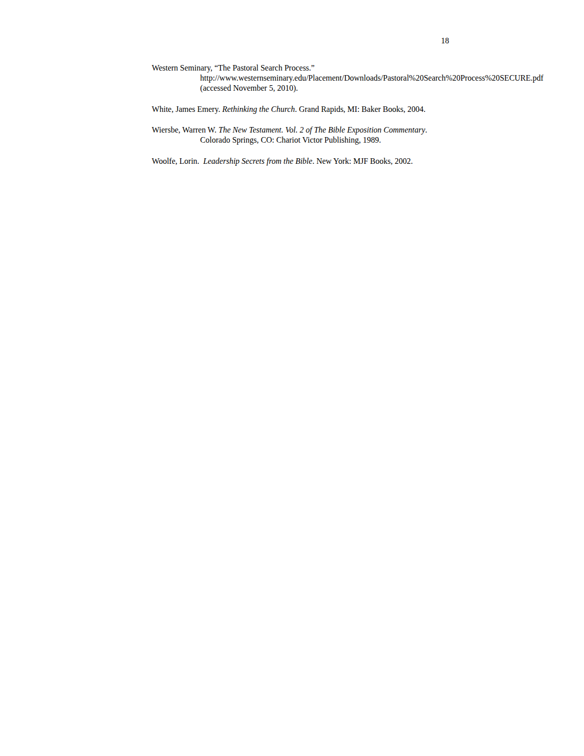18
Western Seminary, “The Pastoral Search Process.” http://www.westernseminary.edu/Placement/Downloads/Pastoral%20Search%20Process%20SECURE.pdf (accessed November 5, 2010).
White, James Emery. Rethinking the Church. Grand Rapids, MI: Baker Books, 2004.
Wiersbe, Warren W. The New Testament. Vol. 2 of The Bible Exposition Commentary. Colorado Springs, CO: Chariot Victor Publishing, 1989.
Woolfe, Lorin. Leadership Secrets from the Bible. New York: MJF Books, 2002.